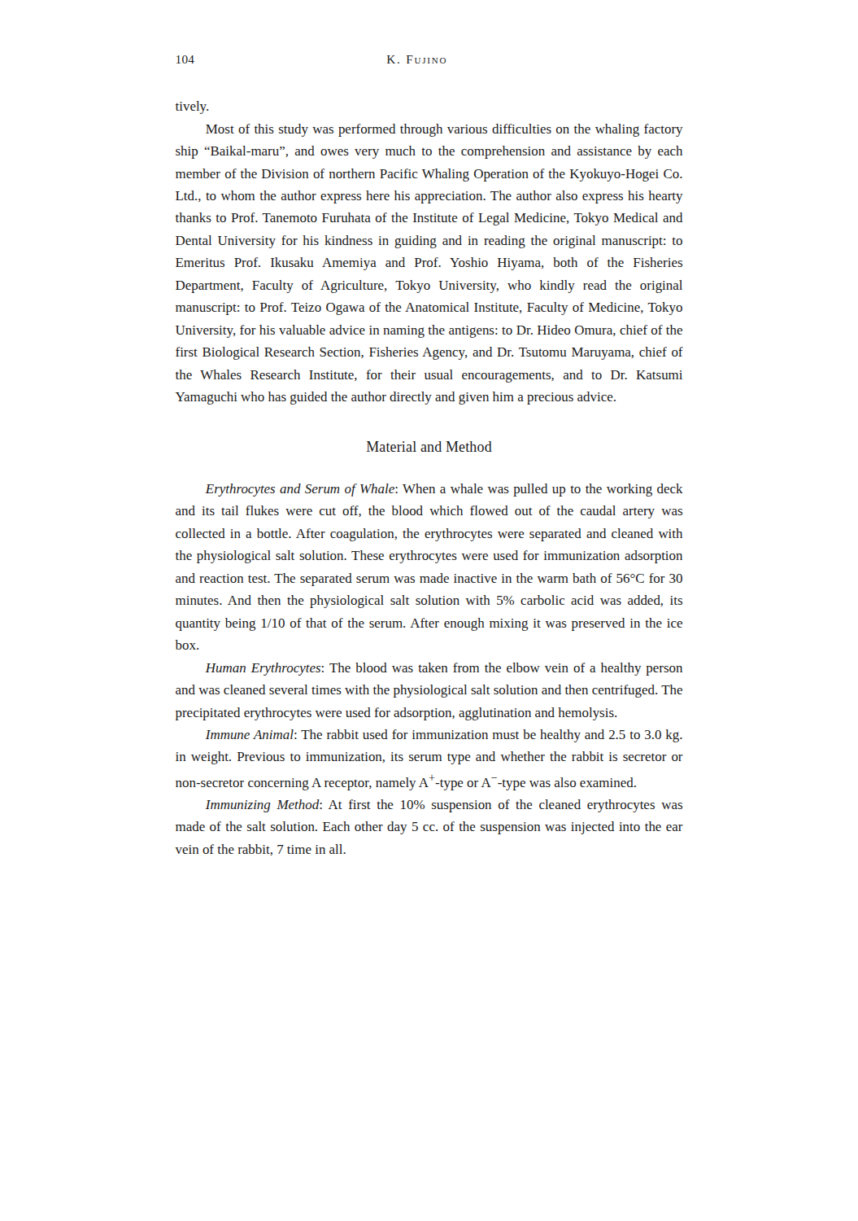104 K. Fujino
tively.
Most of this study was performed through various difficulties on the whaling factory ship “Baikal-maru”, and owes very much to the comprehension and assistance by each member of the Division of northern Pacific Whaling Operation of the Kyokuyo-Hogei Co. Ltd., to whom the author express here his appreciation. The author also express his hearty thanks to Prof. Tanemoto Furuhata of the Institute of Legal Medicine, Tokyo Medical and Dental University for his kindness in guiding and in reading the original manuscript: to Emeritus Prof. Ikusaku Amemiya and Prof. Yoshio Hiyama, both of the Fisheries Department, Faculty of Agriculture, Tokyo University, who kindly read the original manuscript: to Prof. Teizo Ogawa of the Anatomical Institute, Faculty of Medicine, Tokyo University, for his valuable advice in naming the antigens: to Dr. Hideo Omura, chief of the first Biological Research Section, Fisheries Agency, and Dr. Tsutomu Maruyama, chief of the Whales Research Institute, for their usual encouragements, and to Dr. Katsumi Yamaguchi who has guided the author directly and given him a precious advice.
Material and Method
Erythrocytes and Serum of Whale: When a whale was pulled up to the working deck and its tail flukes were cut off, the blood which flowed out of the caudal artery was collected in a bottle. After coagulation, the erythrocytes were separated and cleaned with the physiological salt solution. These erythrocytes were used for immunization adsorption and reaction test. The separated serum was made inactive in the warm bath of 56°C for 30 minutes. And then the physiological salt solution with 5% carbolic acid was added, its quantity being 1/10 of that of the serum. After enough mixing it was preserved in the ice box.
Human Erythrocytes: The blood was taken from the elbow vein of a healthy person and was cleaned several times with the physiological salt solution and then centrifuged. The precipitated erythrocytes were used for adsorption, agglutination and hemolysis.
Immune Animal: The rabbit used for immunization must be healthy and 2.5 to 3.0 kg. in weight. Previous to immunization, its serum type and whether the rabbit is secretor or non-secretor concerning A receptor, namely A+-type or A−-type was also examined.
Immunizing Method: At first the 10% suspension of the cleaned erythrocytes was made of the salt solution. Each other day 5 cc. of the suspension was injected into the ear vein of the rabbit, 7 time in all.